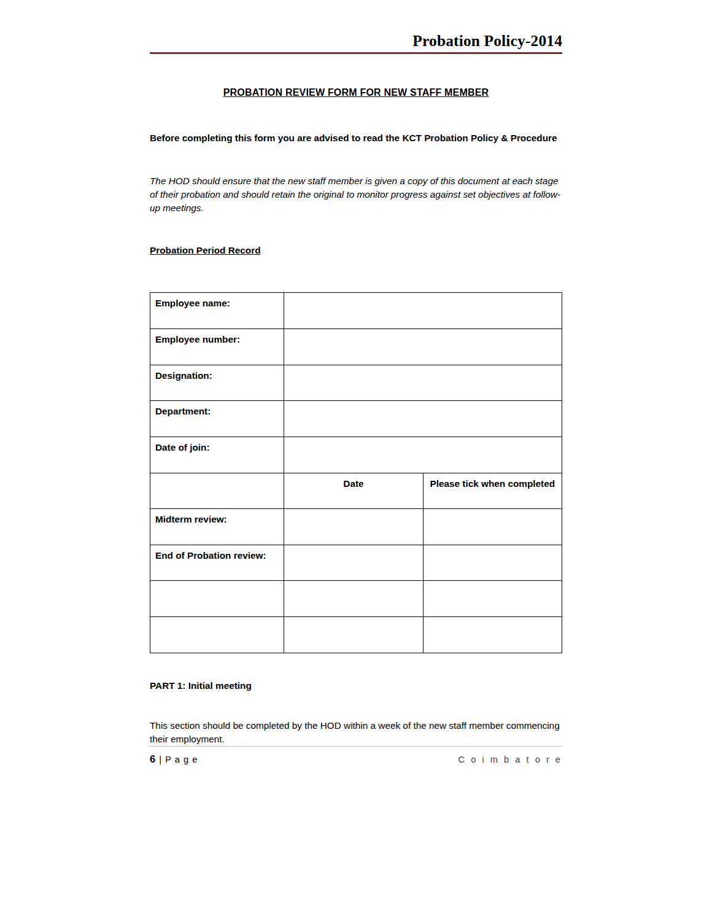Probation Policy-2014
PROBATION REVIEW FORM FOR NEW STAFF MEMBER
Before completing this form you are advised to read the KCT Probation Policy & Procedure
The HOD should ensure that the new staff member is given a copy of this document at each stage of their probation and should retain the original to monitor progress against set objectives at follow-up meetings.
Probation Period Record
| Employee name: | |
| Employee number: | |
| Designation: | |
| Department: | |
| Date of join: | |
| | Date | Please tick when completed |
| Midterm review: | | |
| End of Probation review: | | |
PART 1: Initial meeting
This section should be completed by the HOD within a week of the new staff member commencing their employment.
6 | P a g e
C o i m b a t o r e